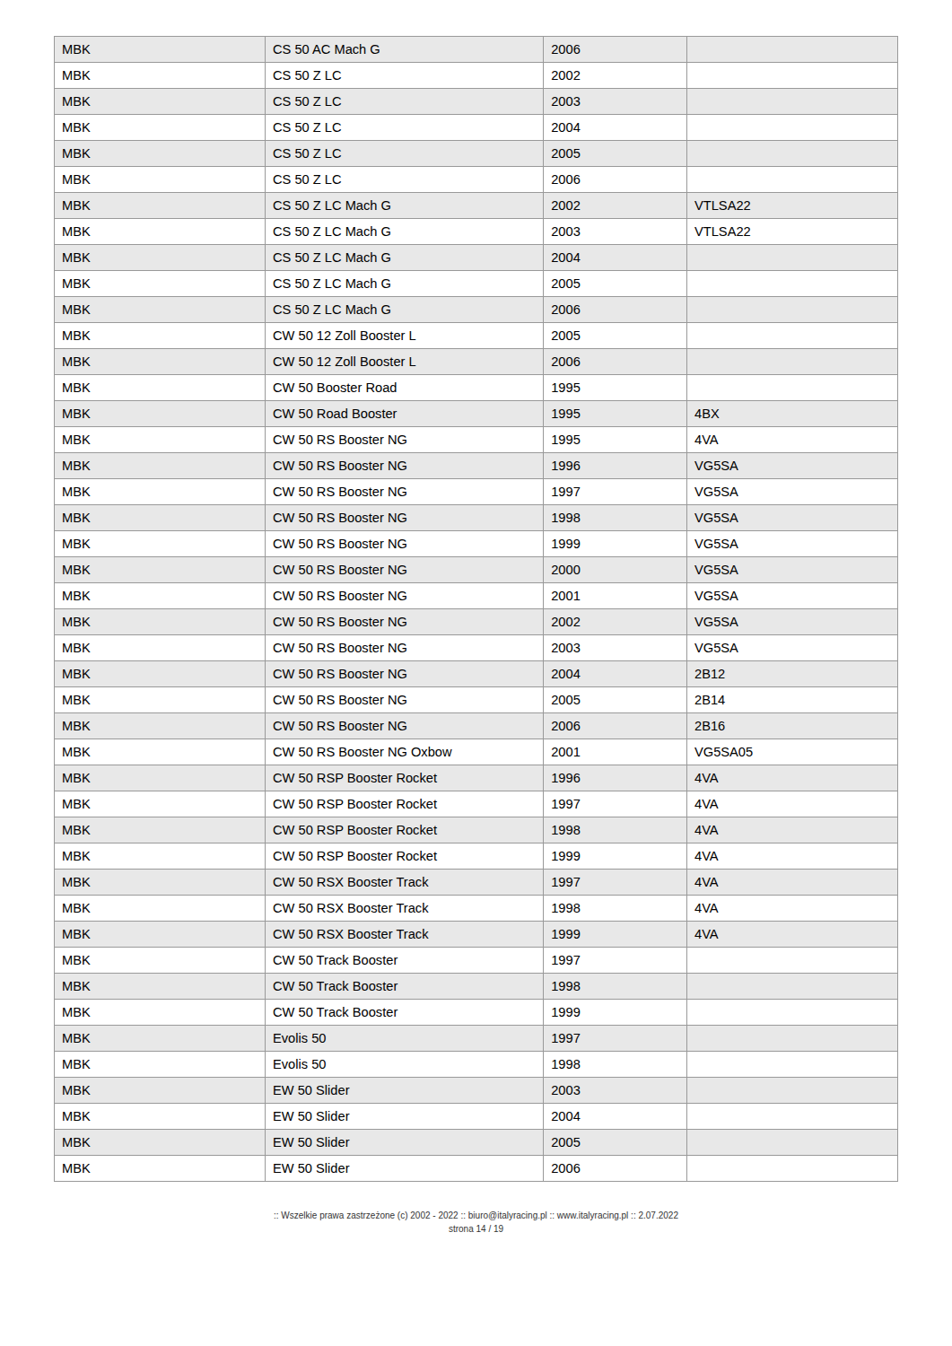| MBK | CS 50 AC Mach G | 2006 | |
| MBK | CS 50 Z LC | 2002 | |
| MBK | CS 50 Z LC | 2003 | |
| MBK | CS 50 Z LC | 2004 | |
| MBK | CS 50 Z LC | 2005 | |
| MBK | CS 50 Z LC | 2006 | |
| MBK | CS 50 Z LC Mach G | 2002 | VTLSA22 |
| MBK | CS 50 Z LC Mach G | 2003 | VTLSA22 |
| MBK | CS 50 Z LC Mach G | 2004 | |
| MBK | CS 50 Z LC Mach G | 2005 | |
| MBK | CS 50 Z LC Mach G | 2006 | |
| MBK | CW 50 12 Zoll Booster L | 2005 | |
| MBK | CW 50 12 Zoll Booster L | 2006 | |
| MBK | CW 50 Booster Road | 1995 | |
| MBK | CW 50 Road Booster | 1995 | 4BX |
| MBK | CW 50 RS Booster NG | 1995 | 4VA |
| MBK | CW 50 RS Booster NG | 1996 | VG5SA |
| MBK | CW 50 RS Booster NG | 1997 | VG5SA |
| MBK | CW 50 RS Booster NG | 1998 | VG5SA |
| MBK | CW 50 RS Booster NG | 1999 | VG5SA |
| MBK | CW 50 RS Booster NG | 2000 | VG5SA |
| MBK | CW 50 RS Booster NG | 2001 | VG5SA |
| MBK | CW 50 RS Booster NG | 2002 | VG5SA |
| MBK | CW 50 RS Booster NG | 2003 | VG5SA |
| MBK | CW 50 RS Booster NG | 2004 | 2B12 |
| MBK | CW 50 RS Booster NG | 2005 | 2B14 |
| MBK | CW 50 RS Booster NG | 2006 | 2B16 |
| MBK | CW 50 RS Booster NG Oxbow | 2001 | VG5SA05 |
| MBK | CW 50 RSP Booster Rocket | 1996 | 4VA |
| MBK | CW 50 RSP Booster Rocket | 1997 | 4VA |
| MBK | CW 50 RSP Booster Rocket | 1998 | 4VA |
| MBK | CW 50 RSP Booster Rocket | 1999 | 4VA |
| MBK | CW 50 RSX Booster Track | 1997 | 4VA |
| MBK | CW 50 RSX Booster Track | 1998 | 4VA |
| MBK | CW 50 RSX Booster Track | 1999 | 4VA |
| MBK | CW 50 Track Booster | 1997 | |
| MBK | CW 50 Track Booster | 1998 | |
| MBK | CW 50 Track Booster | 1999 | |
| MBK | Evolis 50 | 1997 | |
| MBK | Evolis 50 | 1998 | |
| MBK | EW 50 Slider | 2003 | |
| MBK | EW 50 Slider | 2004 | |
| MBK | EW 50 Slider | 2005 | |
| MBK | EW 50 Slider | 2006 | |
:: Wszelkie prawa zastrzeżone (c) 2002 - 2022 :: biuro@italyracing.pl :: www.italyracing.pl :: 2.07.2022
strona 14 / 19